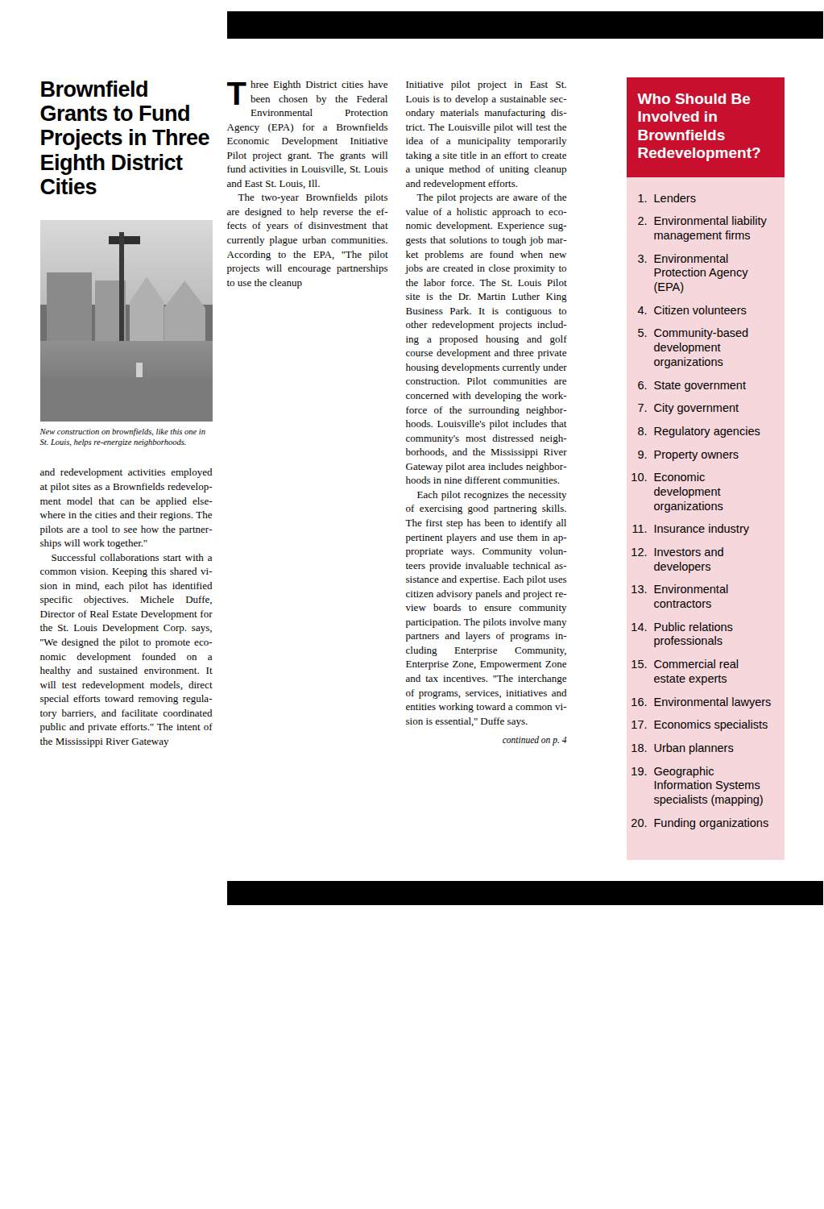Brownfield Grants to Fund Projects in Three Eighth District Cities
New construction on brownfields, like this one in St. Louis, helps re-energize neighborhoods.
and redevelopment activities employed at pilot sites as a Brownfields redevelopment model that can be applied elsewhere in the cities and their regions. The pilots are a tool to see how the partnerships will work together.''
Successful collaborations start with a common vision. Keeping this shared vision in mind, each pilot has identified specific objectives. Michele Duffe, Director of Real Estate Development for the St. Louis Development Corp. says, ''We designed the pilot to promote economic development founded on a healthy and sustained environment. It will test redevelopment models, direct special efforts toward removing regulatory barriers, and facilitate coordinated public and private efforts.'' The intent of the Mississippi River Gateway
Three Eighth District cities have been chosen by the Federal Environmental Protection Agency (EPA) for a Brownfields Economic Development Initiative Pilot project grant. The grants will fund activities in Louisville, St. Louis and East St. Louis, Ill.
The two-year Brownfields pilots are designed to help reverse the effects of years of disinvestment that currently plague urban communities. According to the EPA, ''The pilot projects will encourage partnerships to use the cleanup
Initiative pilot project in East St. Louis is to develop a sustainable secondary materials manufacturing district. The Louisville pilot will test the idea of a municipality temporarily taking a site title in an effort to create a unique method of uniting cleanup and redevelopment efforts.
The pilot projects are aware of the value of a holistic approach to economic development. Experience suggests that solutions to tough job market problems are found when new jobs are created in close proximity to the labor force. The St. Louis Pilot site is the Dr. Martin Luther King Business Park. It is contiguous to other redevelopment projects including a proposed housing and golf course development and three private housing developments currently under construction. Pilot communities are concerned with developing the workforce of the surrounding neighborhoods. Louisville's pilot includes that community's most distressed neighborhoods, and the Mississippi River Gateway pilot area includes neighborhoods in nine different communities.
Each pilot recognizes the necessity of exercising good partnering skills. The first step has been to identify all pertinent players and use them in appropriate ways. Community volunteers provide invaluable technical assistance and expertise. Each pilot uses citizen advisory panels and project review boards to ensure community participation. The pilots involve many partners and layers of programs including Enterprise Community, Enterprise Zone, Empowerment Zone and tax incentives. ''The interchange of programs, services, initiatives and entities working toward a common vision is essential,'' Duffe says.
continued on p. 4
Who Should Be Involved in Brownfields Redevelopment?
Lenders
Environmental liability management firms
Environmental Protection Agency (EPA)
Citizen volunteers
Community-based development organizations
State government
City government
Regulatory agencies
Property owners
Economic development organizations
Insurance industry
Investors and developers
Environmental contractors
Public relations professionals
Commercial real estate experts
Environmental lawyers
Economics specialists
Urban planners
Geographic Information Systems specialists (mapping)
Funding organizations